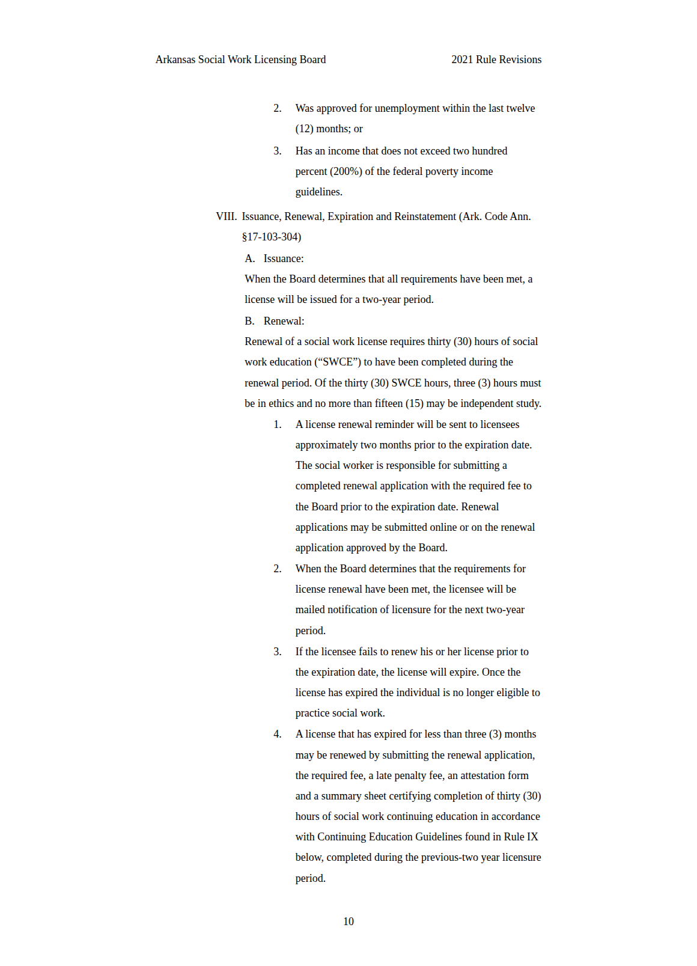Arkansas Social Work Licensing Board
2021 Rule Revisions
2. Was approved for unemployment within the last twelve (12) months; or
3. Has an income that does not exceed two hundred percent (200%) of the federal poverty income guidelines.
VIII. Issuance, Renewal, Expiration and Reinstatement (Ark. Code Ann. §17-103-304)
A. Issuance:
When the Board determines that all requirements have been met, a license will be issued for a two-year period.
B. Renewal:
Renewal of a social work license requires thirty (30) hours of social work education (“SWCE”) to have been completed during the renewal period. Of the thirty (30) SWCE hours, three (3) hours must be in ethics and no more than fifteen (15) may be independent study.
1. A license renewal reminder will be sent to licensees approximately two months prior to the expiration date. The social worker is responsible for submitting a completed renewal application with the required fee to the Board prior to the expiration date. Renewal applications may be submitted online or on the renewal application approved by the Board.
2. When the Board determines that the requirements for license renewal have been met, the licensee will be mailed notification of licensure for the next two-year period.
3. If the licensee fails to renew his or her license prior to the expiration date, the license will expire. Once the license has expired the individual is no longer eligible to practice social work.
4. A license that has expired for less than three (3) months may be renewed by submitting the renewal application, the required fee, a late penalty fee, an attestation form and a summary sheet certifying completion of thirty (30) hours of social work continuing education in accordance with Continuing Education Guidelines found in Rule IX below, completed during the previous-two year licensure period.
10